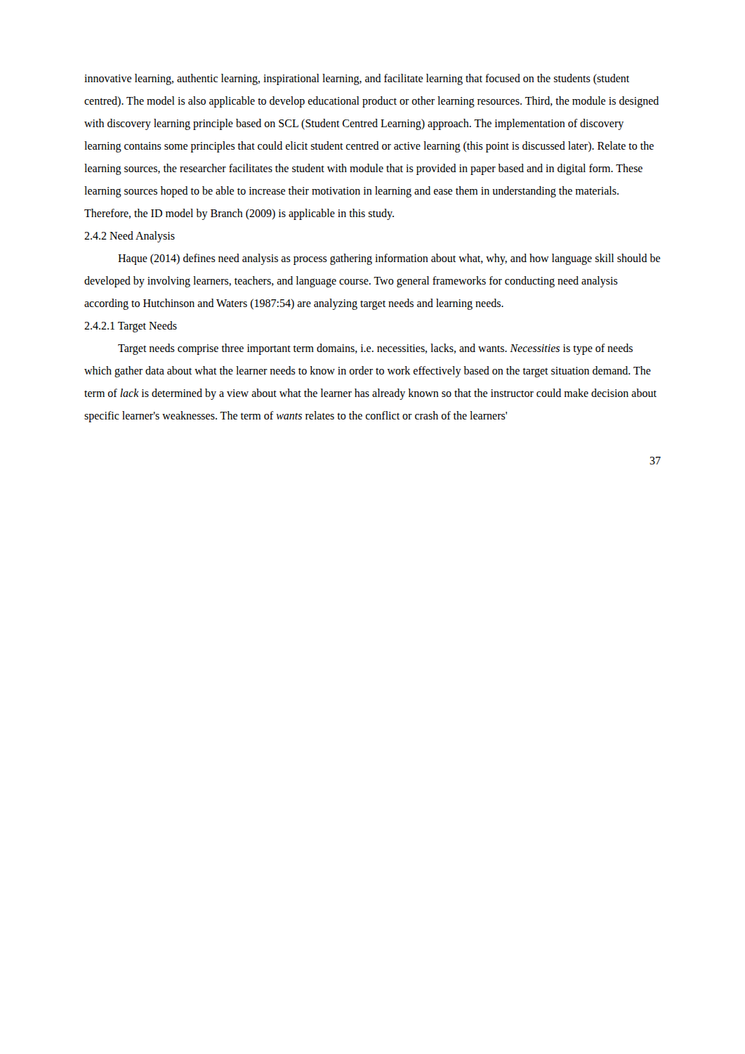innovative learning, authentic learning, inspirational learning, and facilitate learning that focused on the students (student centred). The model is also applicable to develop educational product or other learning resources. Third, the module is designed with discovery learning principle based on SCL (Student Centred Learning) approach. The implementation of discovery learning contains some principles that could elicit student centred or active learning (this point is discussed later). Relate to the learning sources, the researcher facilitates the student with module that is provided in paper based and in digital form. These learning sources hoped to be able to increase their motivation in learning and ease them in understanding the materials. Therefore, the ID model by Branch (2009) is applicable in this study.
2.4.2 Need Analysis
Haque (2014) defines need analysis as process gathering information about what, why, and how language skill should be developed by involving learners, teachers, and language course. Two general frameworks for conducting need analysis according to Hutchinson and Waters (1987:54) are analyzing target needs and learning needs.
2.4.2.1 Target Needs
Target needs comprise three important term domains, i.e. necessities, lacks, and wants. Necessities is type of needs which gather data about what the learner needs to know in order to work effectively based on the target situation demand. The term of lack is determined by a view about what the learner has already known so that the instructor could make decision about specific learner's weaknesses. The term of wants relates to the conflict or crash of the learners'
37